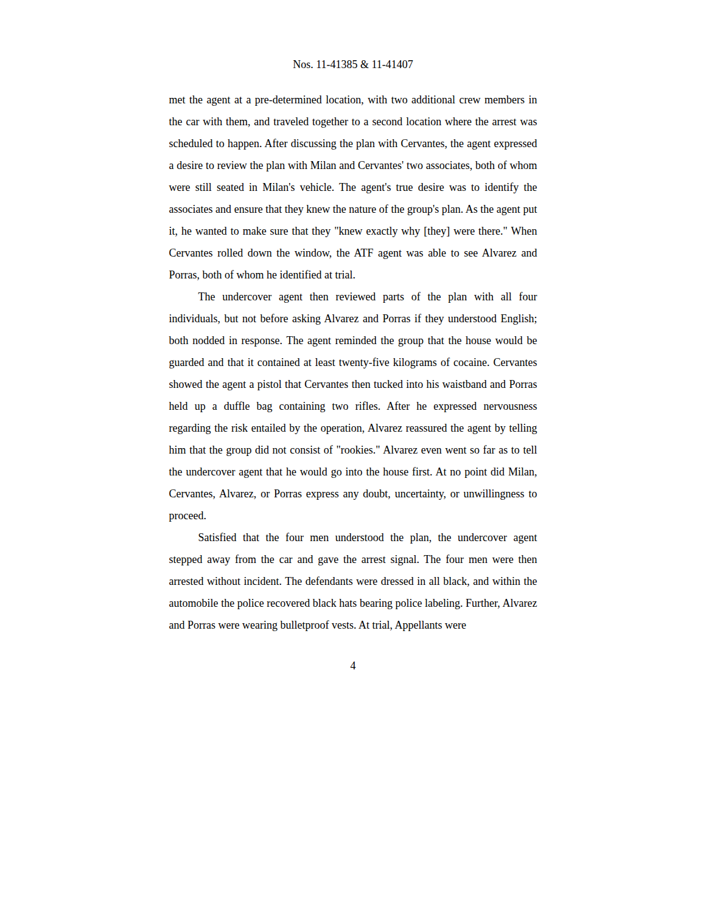Nos. 11-41385 & 11-41407
met the agent at a pre-determined location, with two additional crew members in the car with them, and traveled together to a second location where the arrest was scheduled to happen. After discussing the plan with Cervantes, the agent expressed a desire to review the plan with Milan and Cervantes' two associates, both of whom were still seated in Milan's vehicle. The agent's true desire was to identify the associates and ensure that they knew the nature of the group's plan. As the agent put it, he wanted to make sure that they "knew exactly why [they] were there." When Cervantes rolled down the window, the ATF agent was able to see Alvarez and Porras, both of whom he identified at trial.
The undercover agent then reviewed parts of the plan with all four individuals, but not before asking Alvarez and Porras if they understood English; both nodded in response. The agent reminded the group that the house would be guarded and that it contained at least twenty-five kilograms of cocaine. Cervantes showed the agent a pistol that Cervantes then tucked into his waistband and Porras held up a duffle bag containing two rifles. After he expressed nervousness regarding the risk entailed by the operation, Alvarez reassured the agent by telling him that the group did not consist of "rookies." Alvarez even went so far as to tell the undercover agent that he would go into the house first. At no point did Milan, Cervantes, Alvarez, or Porras express any doubt, uncertainty, or unwillingness to proceed.
Satisfied that the four men understood the plan, the undercover agent stepped away from the car and gave the arrest signal. The four men were then arrested without incident. The defendants were dressed in all black, and within the automobile the police recovered black hats bearing police labeling. Further, Alvarez and Porras were wearing bulletproof vests. At trial, Appellants were
4